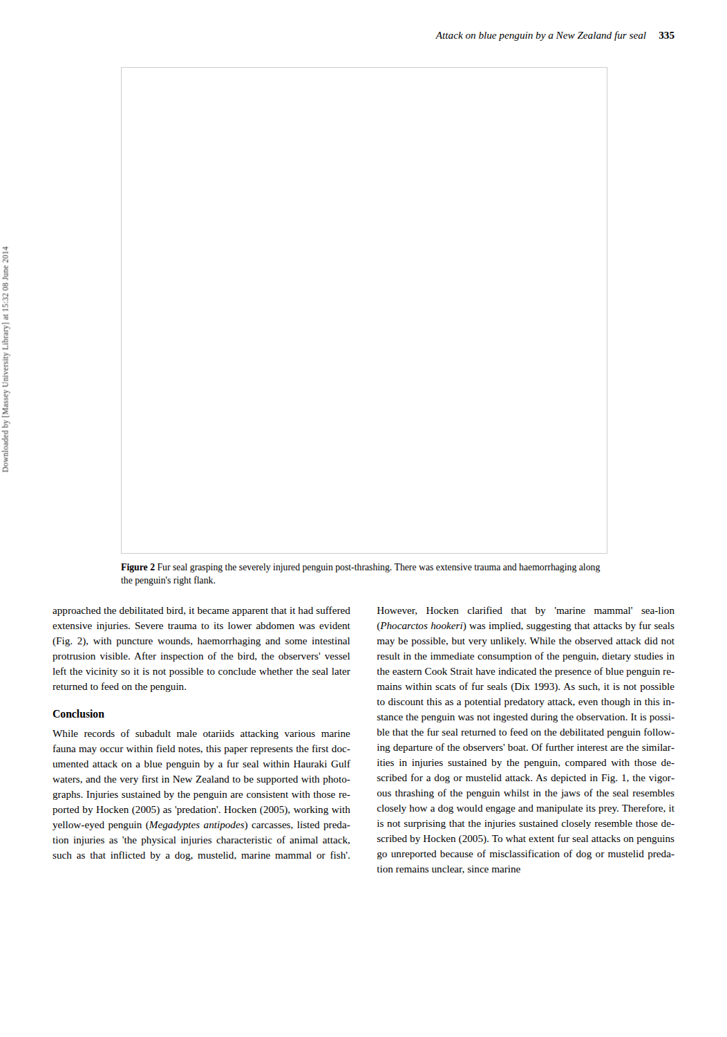Downloaded by [Massey University Library] at 15:32 08 June 2014
Attack on blue penguin by a New Zealand fur seal335
Figure 2 Fur seal grasping the severely injured penguin post-thrashing. There was extensive trauma and haemorrhaging along the penguin's right flank.
approached the debilitated bird, it became apparent that it had suffered extensive injuries. Severe trauma to its lower abdomen was evident (Fig. 2), with puncture wounds, haemorrhaging and some intestinal protrusion visible. After inspection of the bird, the observers' vessel left the vicinity so it is not possible to conclude whether the seal later returned to feed on the penguin.
Conclusion
While records of subadult male otariids attacking various marine fauna may occur within field notes, this paper represents the first documented attack on a blue penguin by a fur seal within Hauraki Gulf waters, and the very first in New Zealand to be supported with photographs. Injuries sustained by the penguin are consistent with those reported by Hocken (2005) as 'predation'. Hocken (2005), working with yellow-eyed penguin (Megadyptes antipodes) carcasses, listed predation injuries as 'the physical injuries characteristic of animal attack, such as that inflicted by a dog, mustelid, marine mammal or fish'. However, Hocken clarified that by 'marine mammal' sea-lion (Phocarctos hookeri) was implied, suggesting that attacks by fur seals may be possible, but very unlikely. While the observed attack did not result in the immediate consumption of the penguin, dietary studies in the eastern Cook Strait have indicated the presence of blue penguin remains within scats of fur seals (Dix 1993). As such, it is not possible to discount this as a potential predatory attack, even though in this instance the penguin was not ingested during the observation. It is possible that the fur seal returned to feed on the debilitated penguin following departure of the observers' boat. Of further interest are the similarities in injuries sustained by the penguin, compared with those described for a dog or mustelid attack. As depicted in Fig. 1, the vigorous thrashing of the penguin whilst in the jaws of the seal resembles closely how a dog would engage and manipulate its prey. Therefore, it is not surprising that the injuries sustained closely resemble those described by Hocken (2005). To what extent fur seal attacks on penguins go unreported because of misclassification of dog or mustelid predation remains unclear, since marine